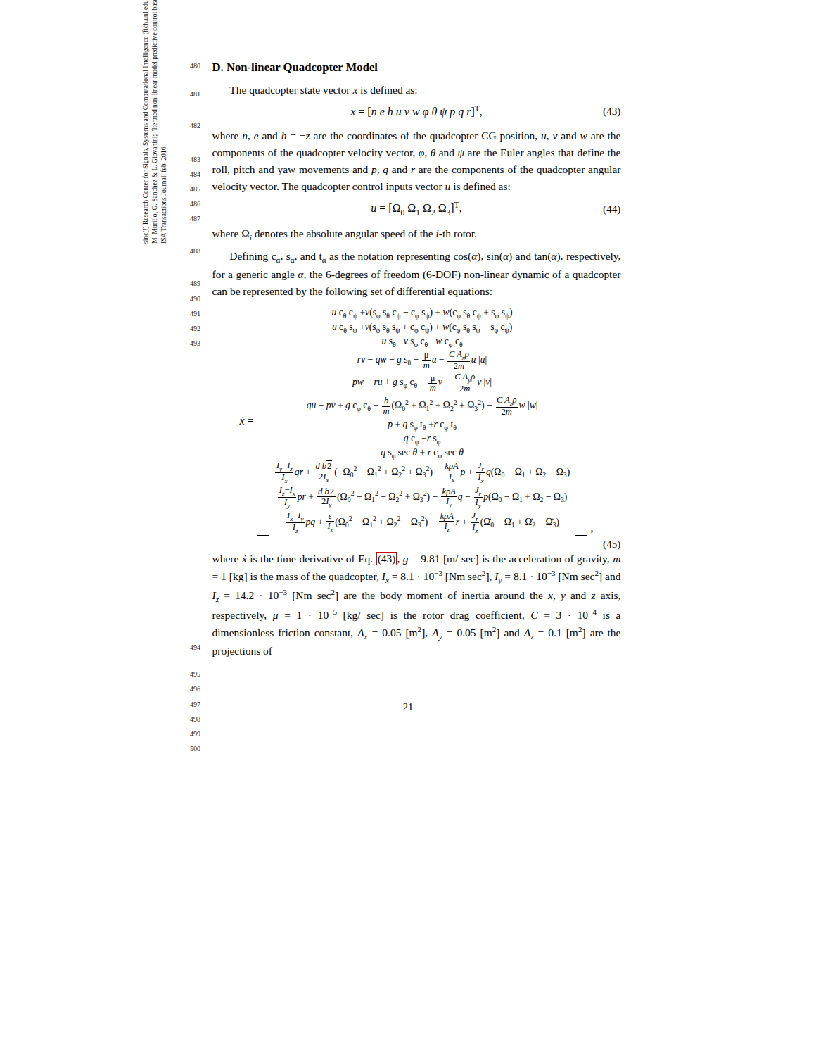sinc(i) Research Center for Signals, Systems and Computational Intelligence (fich.unl.edu.ar/sinc) M. Murillo, G. Sanchez & L. Giovanini; "Iterated non-linear model predictive control based on tubes and contractive constrains" ISA Transactions Journal, feb, 2016.
480
D. Non-linear Quadcopter Model
481
The quadcopter state vector x is defined as:
482
x = [n e h u v w φ θ ψ p q r]T, (43)
483
484
485
486
487
where n, e and h = −z are the coordinates of the quadcopter CG position, u, v and w are the components of the quadcopter velocity vector, φ, θ and ψ are the Euler angles that define the roll, pitch and yaw movements and p, q and r are the components of the quadcopter angular velocity vector. The quadcopter control inputs vector u is defined as:
488
u = [Ω0 Ω1 Ω2 Ω3]T, (44)
489
490
491
492
493
where Ωi denotes the absolute angular speed of the i-th rotor.
Defining cα, sα, and tα as the notation representing cos(α), sin(α) and tan(α), respectively, for a generic angle α, the 6-degrees of freedom (6-DOF) non-linear dynamic of a quadcopter can be represented by the following set of differential equations:
ẋ =
u cθ cψ +v(sφ sθ cψ − cφ sψ) + w(cφ sθ cψ + sφ sψ)
u cθ sψ +v(sφ sθ sψ + cφ cψ) + w(cφ sθ sψ − sφ cψ)
u sθ −v sφ cθ −w cφ cθ
rv − qw − g sθ − μm u − C Axρ 2m u |u|
pw − ru + g sφ cθ − μm v − C Ayρ 2m v |v|
qu − pv + g cφ cθ − bm(Ω02 + Ω12 + Ω22 + Ω32) − C Azρ 2m w |w|
p + q sφ tθ +r cφ tθ
q cφ −r sφ
q sφ sec θ + r cφ sec θ
Iy−Iz Ix qr + d b 22Ix(−Ω02 − Ω12 + Ω22 + Ω32) − kρA Ix p + Jr Ix q(Ω0 − Ω1 + Ω2 − Ω3)
Iz−Ix Iy pr + d b 22Iy(Ω02 − Ω12 − Ω22 + Ω32) − kρA Iy q − Jr Iy p(Ω0 − Ω1 + Ω2 − Ω3)
Ix−Iy Iz pq + εIz(Ω02 − Ω12 + Ω22 − Ω32) − kρA Iz r + Jr Iz(Ω̇0 − Ω̇1 + Ω̇2 − Ω̇3)
,
494
(45)
495
496
497
498
499
500
where ẋ is the time derivative of Eq. (43), g = 9.81 [m/ sec] is the acceleration of gravity, m = 1 [kg] is the mass of the quadcopter, Ix = 8.1 · 10−3 [Nm sec2], Iy = 8.1 · 10−3 [Nm sec2] and Iz = 14.2 · 10−3 [Nm sec2] are the body moment of inertia around the x, y and z axis, respectively, μ = 1 · 10−5 [kg/ sec] is the rotor drag coefficient, C = 3 · 10−4 is a dimensionless friction constant, Ax = 0.05 [m2], Ay = 0.05 [m2] and Az = 0.1 [m2] are the projections of
21